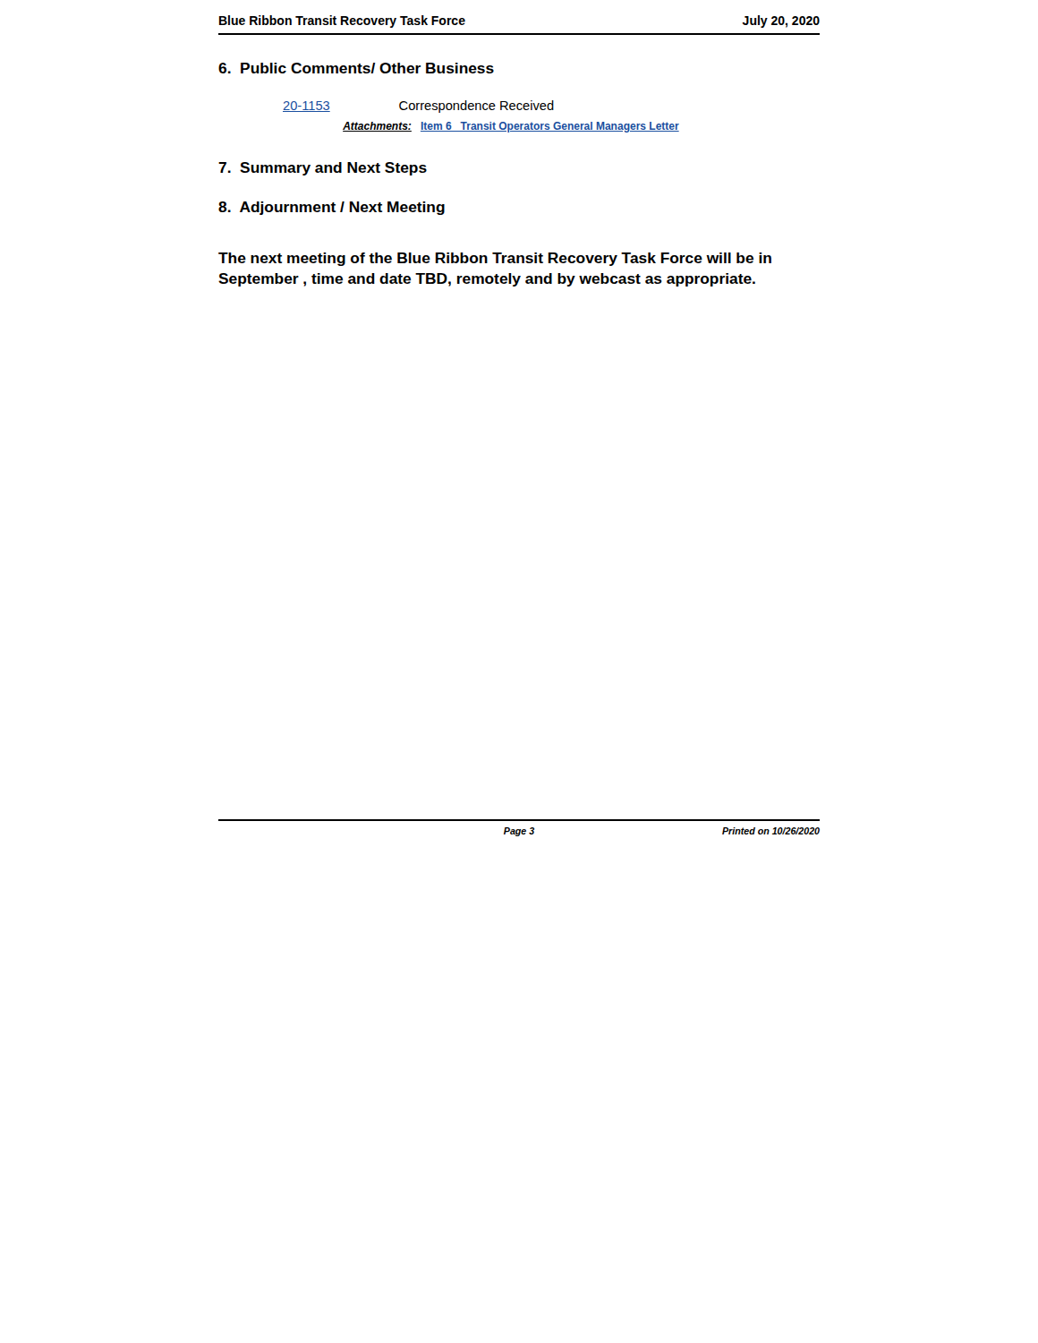Blue Ribbon Transit Recovery Task Force July 20, 2020
6. Public Comments/ Other Business
20-1153
Correspondence Received
Attachments:
Item 6_ Transit Operators General Managers Letter
7. Summary and Next Steps
8. Adjournment / Next Meeting
The next meeting of the Blue Ribbon Transit Recovery Task Force will be in September , time and date TBD, remotely and by webcast as appropriate.
Page 3 Printed on 10/26/2020